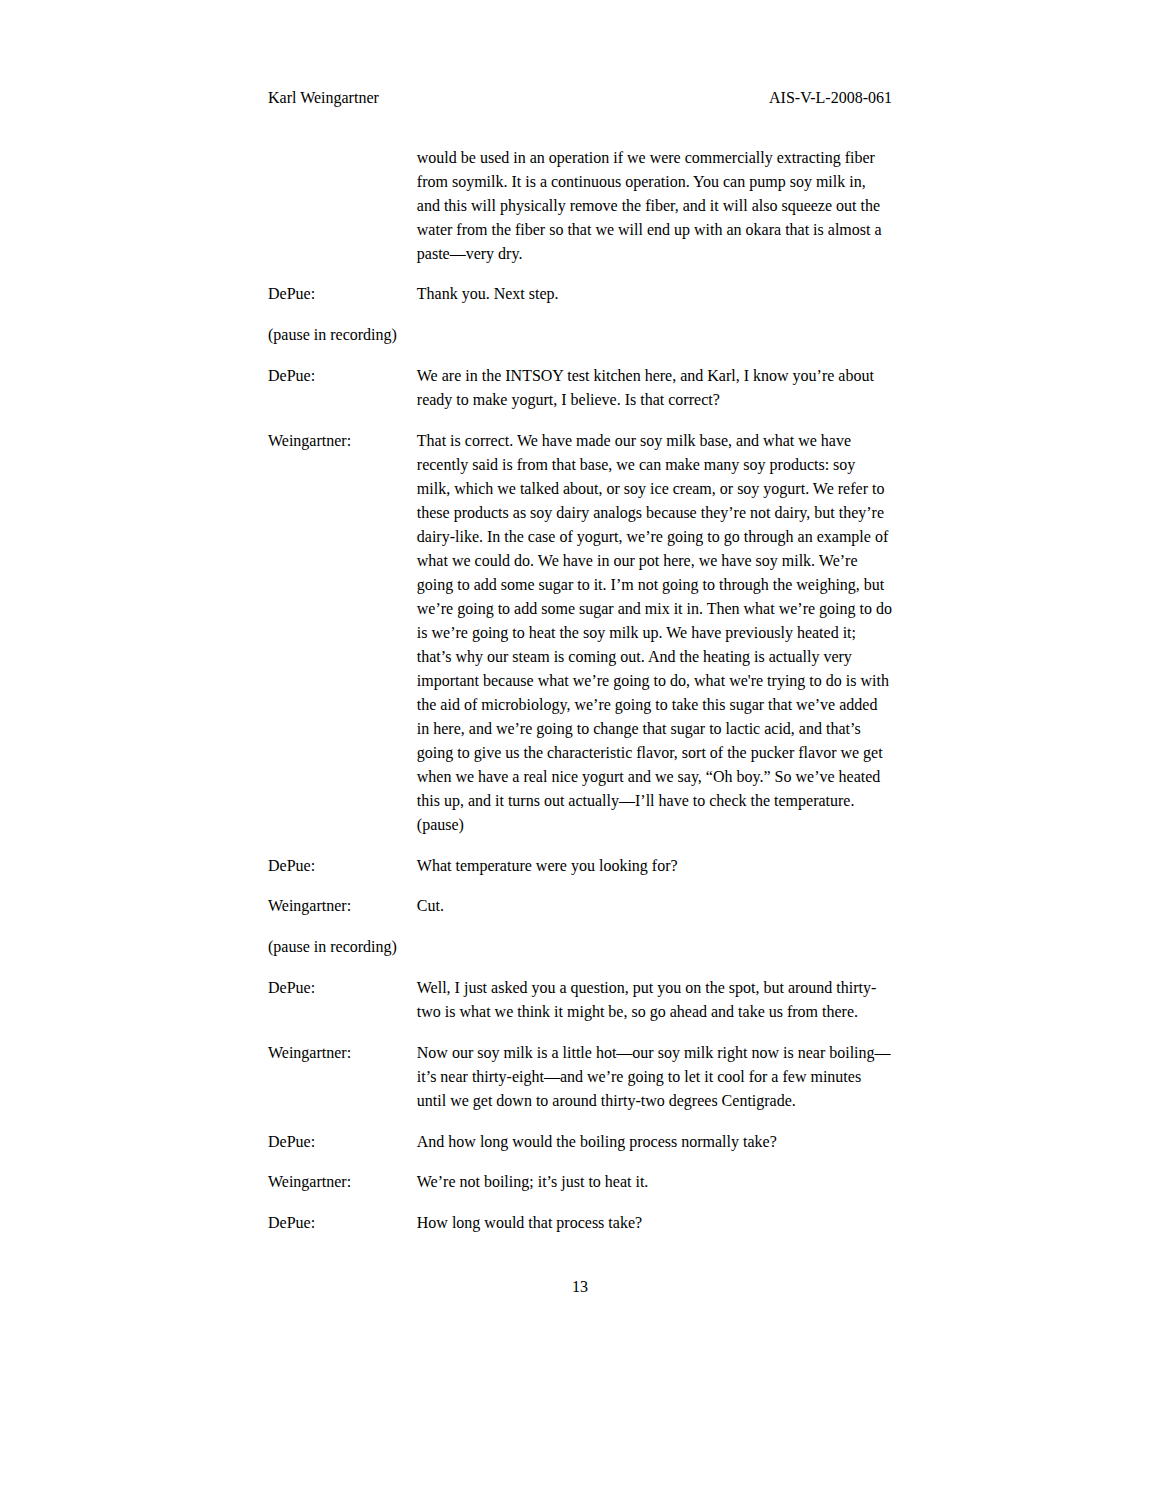Karl Weingartner
AIS-V-L-2008-061
would be used in an operation if we were commercially extracting fiber from soymilk. It is a continuous operation. You can pump soy milk in, and this will physically remove the fiber, and it will also squeeze out the water from the fiber so that we will end up with an okara that is almost a paste—very dry.
DePue:
Thank you. Next step.
(pause in recording)
DePue:
We are in the INTSOY test kitchen here, and Karl, I know you’re about ready to make yogurt, I believe. Is that correct?
Weingartner:
That is correct. We have made our soy milk base, and what we have recently said is from that base, we can make many soy products: soy milk, which we talked about, or soy ice cream, or soy yogurt. We refer to these products as soy dairy analogs because they’re not dairy, but they’re dairy-like. In the case of yogurt, we’re going to go through an example of what we could do. We have in our pot here, we have soy milk. We’re going to add some sugar to it. I’m not going to through the weighing, but we’re going to add some sugar and mix it in. Then what we’re going to do is we’re going to heat the soy milk up. We have previously heated it; that’s why our steam is coming out. And the heating is actually very important because what we’re going to do, what we're trying to do is with the aid of microbiology, we’re going to take this sugar that we’ve added in here, and we’re going to change that sugar to lactic acid, and that’s going to give us the characteristic flavor, sort of the pucker flavor we get when we have a real nice yogurt and we say, “Oh boy.” So we’ve heated this up, and it turns out actually—I’ll have to check the temperature. (pause)
DePue:
What temperature were you looking for?
Weingartner:
Cut.
(pause in recording)
DePue:
Well, I just asked you a question, put you on the spot, but around thirty-two is what we think it might be, so go ahead and take us from there.
Weingartner:
Now our soy milk is a little hot—our soy milk right now is near boiling—it’s near thirty-eight—and we’re going to let it cool for a few minutes until we get down to around thirty-two degrees Centigrade.
DePue:
And how long would the boiling process normally take?
Weingartner:
We’re not boiling; it’s just to heat it.
DePue:
How long would that process take?
13